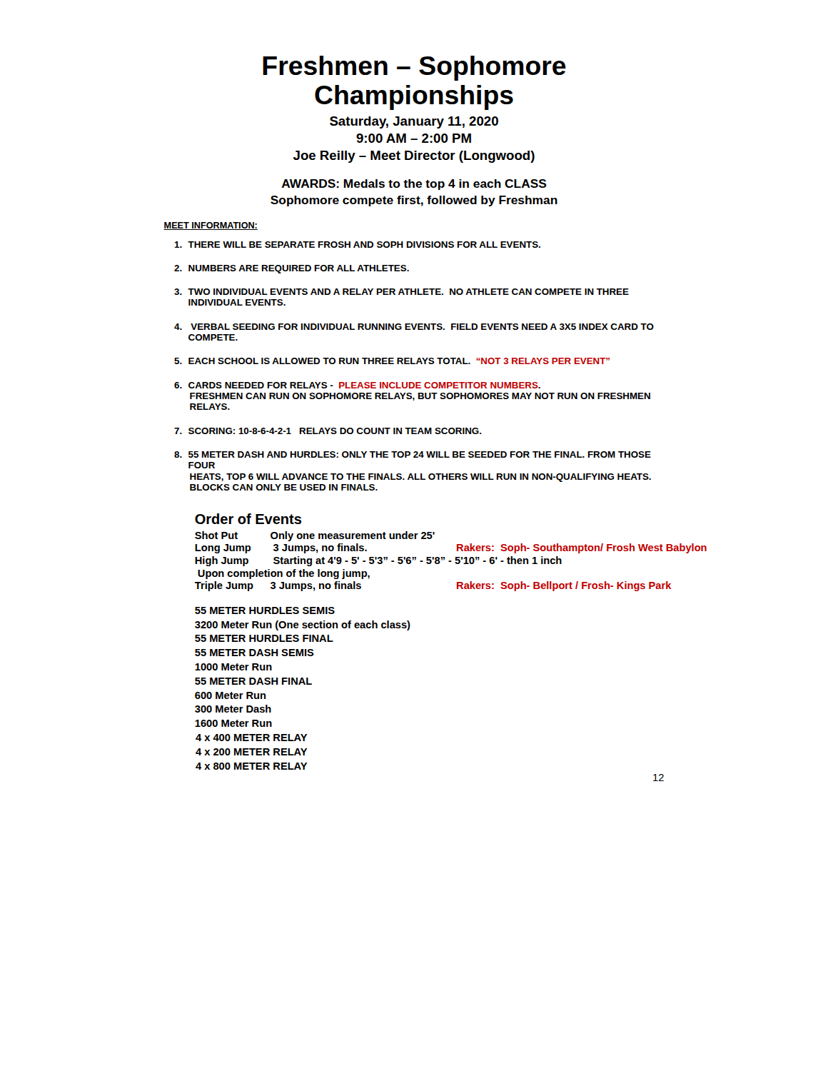Freshmen – Sophomore Championships
Saturday, January 11, 2020
9:00 AM – 2:00 PM
Joe Reilly – Meet Director (Longwood)
AWARDS: Medals to the top 4 in each CLASS
Sophomore compete first, followed by Freshman
MEET INFORMATION:
THERE WILL BE SEPARATE FROSH AND SOPH DIVISIONS FOR ALL EVENTS.
NUMBERS ARE REQUIRED FOR ALL ATHLETES.
TWO INDIVIDUAL EVENTS AND A RELAY PER ATHLETE. NO ATHLETE CAN COMPETE IN THREE INDIVIDUAL EVENTS.
VERBAL SEEDING FOR INDIVIDUAL RUNNING EVENTS. FIELD EVENTS NEED A 3X5 INDEX CARD TO COMPETE.
EACH SCHOOL IS ALLOWED TO RUN THREE RELAYS TOTAL. “NOT 3 RELAYS PER EVENT”
CARDS NEEDED FOR RELAYS - PLEASE INCLUDE COMPETITOR NUMBERS. FRESHMEN CAN RUN ON SOPHOMORE RELAYS, BUT SOPHOMORES MAY NOT RUN ON FRESHMEN RELAYS.
SCORING: 10-8-6-4-2-1 RELAYS DO COUNT IN TEAM SCORING.
55 METER DASH AND HURDLES: ONLY THE TOP 24 WILL BE SEEDED FOR THE FINAL. FROM THOSE FOUR HEATS, TOP 6 WILL ADVANCE TO THE FINALS. ALL OTHERS WILL RUN IN NON-QUALIFYING HEATS. BLOCKS CAN ONLY BE USED IN FINALS.
Order of Events
| Shot Put | Only one measurement under 25' | |
| Long Jump | 3 Jumps, no finals. | Rakers: Soph- Southampton/ Frosh West Babylon |
| High Jump | Starting at 4'9 - 5' - 5'3” - 5'6” - 5'8” - 5'10” - 6' - then 1 inch |
| Upon completion of the long jump, |
| Triple Jump | 3 Jumps, no finals | Rakers: Soph- Bellport / Frosh- Kings Park |
55 METER HURDLES SEMIS
3200 Meter Run (One section of each class)
55 METER HURDLES FINAL
55 METER DASH SEMIS
1000 Meter Run
55 METER DASH FINAL
600 Meter Run
300 Meter Dash
1600 Meter Run
4 x 400 METER RELAY 4 x 200 METER RELAY 4 x 800 METER RELAY
12